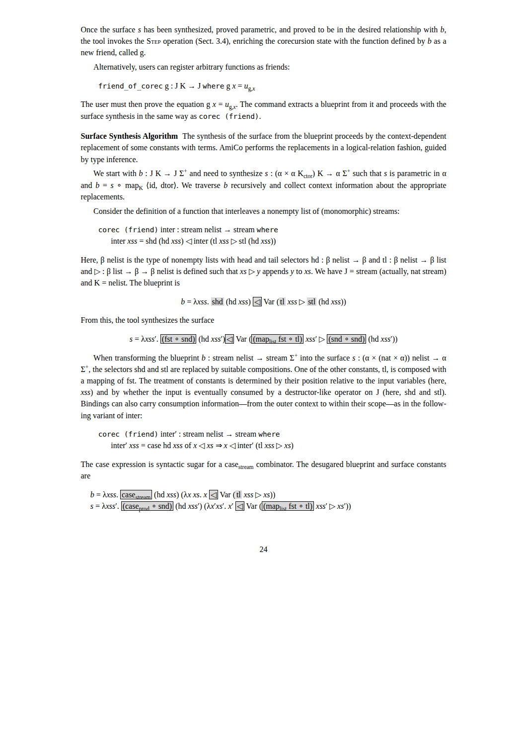Once the surface s has been synthesized, proved parametric, and proved to be in the desired relationship with b, the tool invokes the Step operation (Sect. 3.4), enriching the corecursion state with the function defined by b as a new friend, called g.
Alternatively, users can register arbitrary functions as friends:
friend_of_corec g : J K → J where g x = ug,x
The user must then prove the equation g x = ug,x. The command extracts a blueprint from it and proceeds with the surface synthesis in the same way as corec (friend).
Surface Synthesis Algorithm The synthesis of the surface from the blueprint proceeds by the context-dependent replacement of some constants with terms. AmiCo performs the replacements in a logical-relation fashion, guided by type inference.
We start with b : J K → J Σ+ and need to synthesize s : (α × α Kctor) K → α Σ+ such that s is parametric in α and b = s ∘ mapK ⟨id, dtor⟩. We traverse b recursively and collect context information about the appropriate replacements.
Consider the definition of a function that interleaves a nonempty list of (monomorphic) streams:
corec (friend) inter : stream nelist → stream where
inter xss = shd (hd xss) ◁ inter (tl xss ▷ stl (hd xss))
Here, β nelist is the type of nonempty lists with head and tail selectors hd : β nelist → β and tl : β nelist → β list and ▷ : β list → β → β nelist is defined such that xs ▷ y appends y to xs. We have J = stream (actually, nat stream) and K = nelist. The blueprint is
b = λxss. shd (hd xss) ◁ Var (tl xss ▷ stl (hd xss))
From this, the tool synthesizes the surface
s = λxss′. (fst ∘ snd) (hd xss′)◁ Var ((maplist fst ∘ tl) xss′ ▷ (snd ∘ snd) (hd xss′))
When transforming the blueprint b : stream nelist → stream Σ+ into the surface s : (α × (nat × α)) nelist → α Σ+, the selectors shd and stl are replaced by suitable compositions. One of the other constants, tl, is composed with a mapping of fst. The treatment of constants is determined by their position relative to the input variables (here, xss) and by whether the input is eventually consumed by a destructor-like operator on J (here, shd and stl). Bindings can also carry consumption information—from the outer context to within their scope—as in the following variant of inter:
corec (friend) inter′ : stream nelist → stream where
inter′ xss = case hd xss of x ◁ xs ⇒ x ◁ inter′ (tl xss ▷ xs)
The case expression is syntactic sugar for a casestream combinator. The desugared blueprint and surface constants are
b = λxss. casestream (hd xss) (λx xs. x ◁ Var (tl xss ▷ xs))
s = λxss′. (caseprod ∘ snd) (hd xss′) (λx′xs′. x′ ◁ Var ((maplist fst ∘ tl) xss′ ▷ xs′))
24